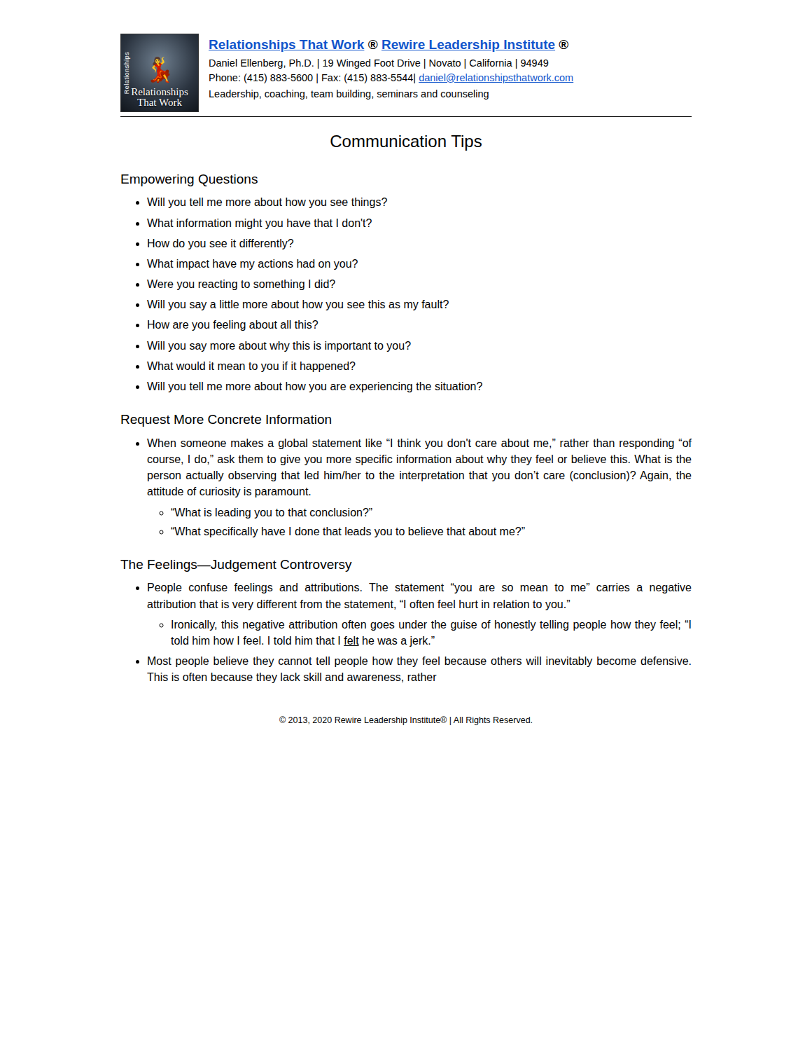💃
Relationships
Relationships
That Work
Relationships That Work ® Rewire Leadership Institute ®
Daniel Ellenberg, Ph.D. | 19 Winged Foot Drive | Novato | California | 94949
Phone: (415) 883-5600 | Fax: (415) 883-5544| daniel@relationshipsthatwork.com
Leadership, coaching, team building, seminars and counseling
Communication Tips
Empowering Questions
Will you tell me more about how you see things?
What information might you have that I don't?
How do you see it differently?
What impact have my actions had on you?
Were you reacting to something I did?
Will you say a little more about how you see this as my fault?
How are you feeling about all this?
Will you say more about why this is important to you?
What would it mean to you if it happened?
Will you tell me more about how you are experiencing the situation?
Request More Concrete Information
When someone makes a global statement like “I think you don't care about me,” rather than responding “of course, I do,” ask them to give you more specific information about why they feel or believe this. What is the person actually observing that led him/her to the interpretation that you don’t care (conclusion)? Again, the attitude of curiosity is paramount.
“What is leading you to that conclusion?”
“What specifically have I done that leads you to believe that about me?”
The Feelings—Judgement Controversy
People confuse feelings and attributions. The statement “you are so mean to me” carries a negative attribution that is very different from the statement, “I often feel hurt in relation to you.”
Ironically, this negative attribution often goes under the guise of honestly telling people how they feel; “I told him how I feel. I told him that I felt he was a jerk.”
Most people believe they cannot tell people how they feel because others will inevitably become defensive. This is often because they lack skill and awareness, rather
© 2013, 2020 Rewire Leadership Institute® | All Rights Reserved.